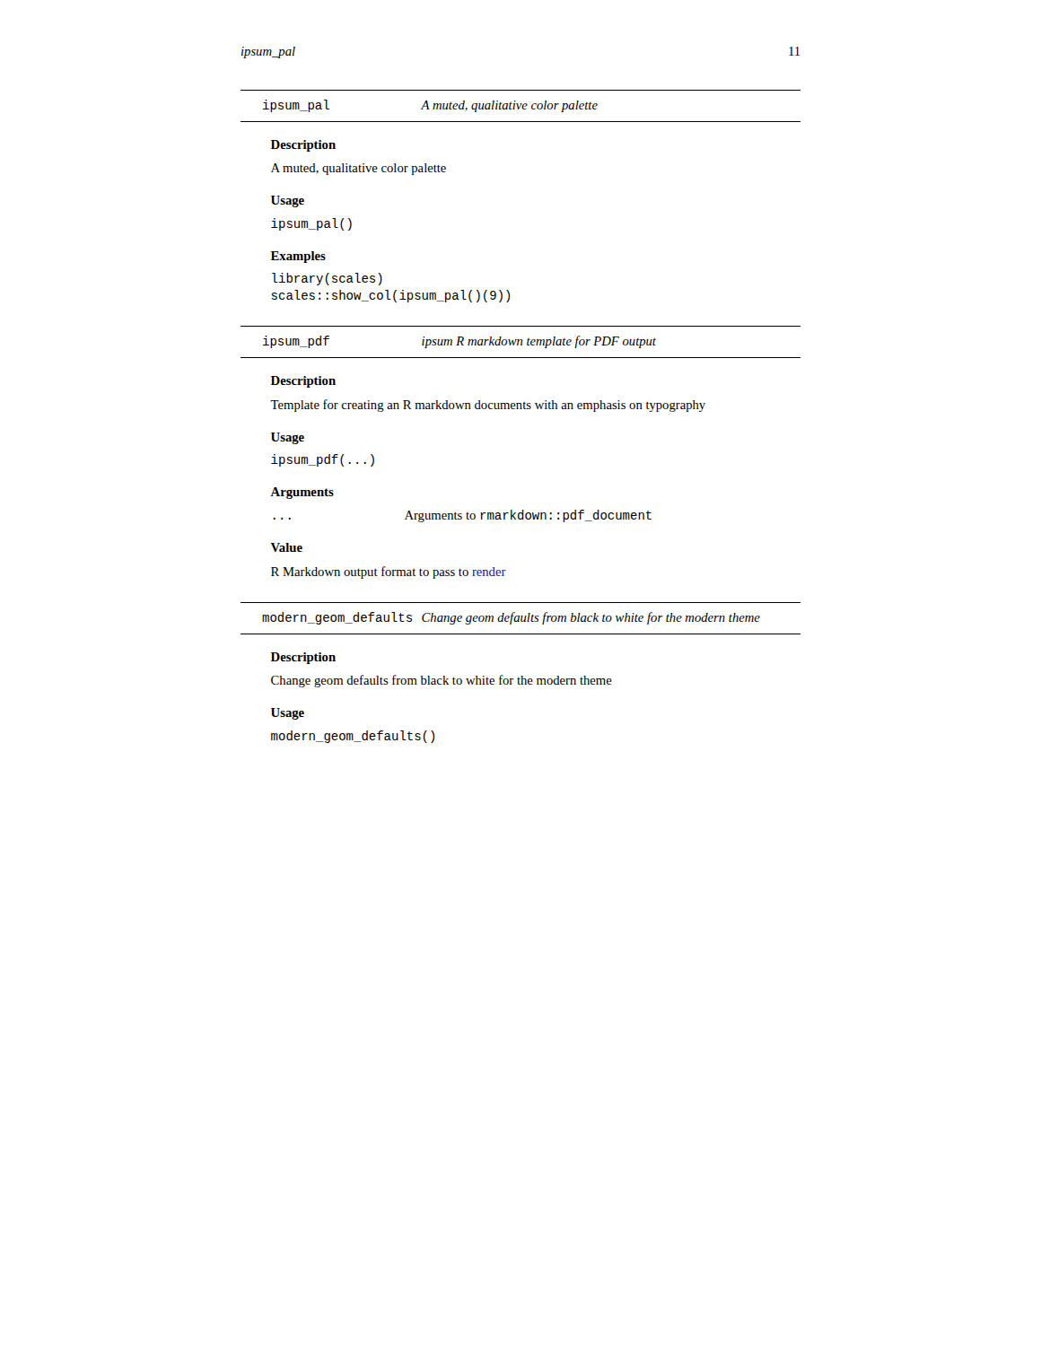ipsum_pal 11
ipsum_pal A muted, qualitative color palette
Description
A muted, qualitative color palette
Usage
ipsum_pal()
Examples
library(scales)
scales::show_col(ipsum_pal()(9))
ipsum_pdf ipsum R markdown template for PDF output
Description
Template for creating an R markdown documents with an emphasis on typography
Usage
ipsum_pdf(...)
Arguments
... Arguments to rmarkdown::pdf_document
Value
R Markdown output format to pass to render
modern_geom_defaults Change geom defaults from black to white for the modern theme
Description
Change geom defaults from black to white for the modern theme
Usage
modern_geom_defaults()